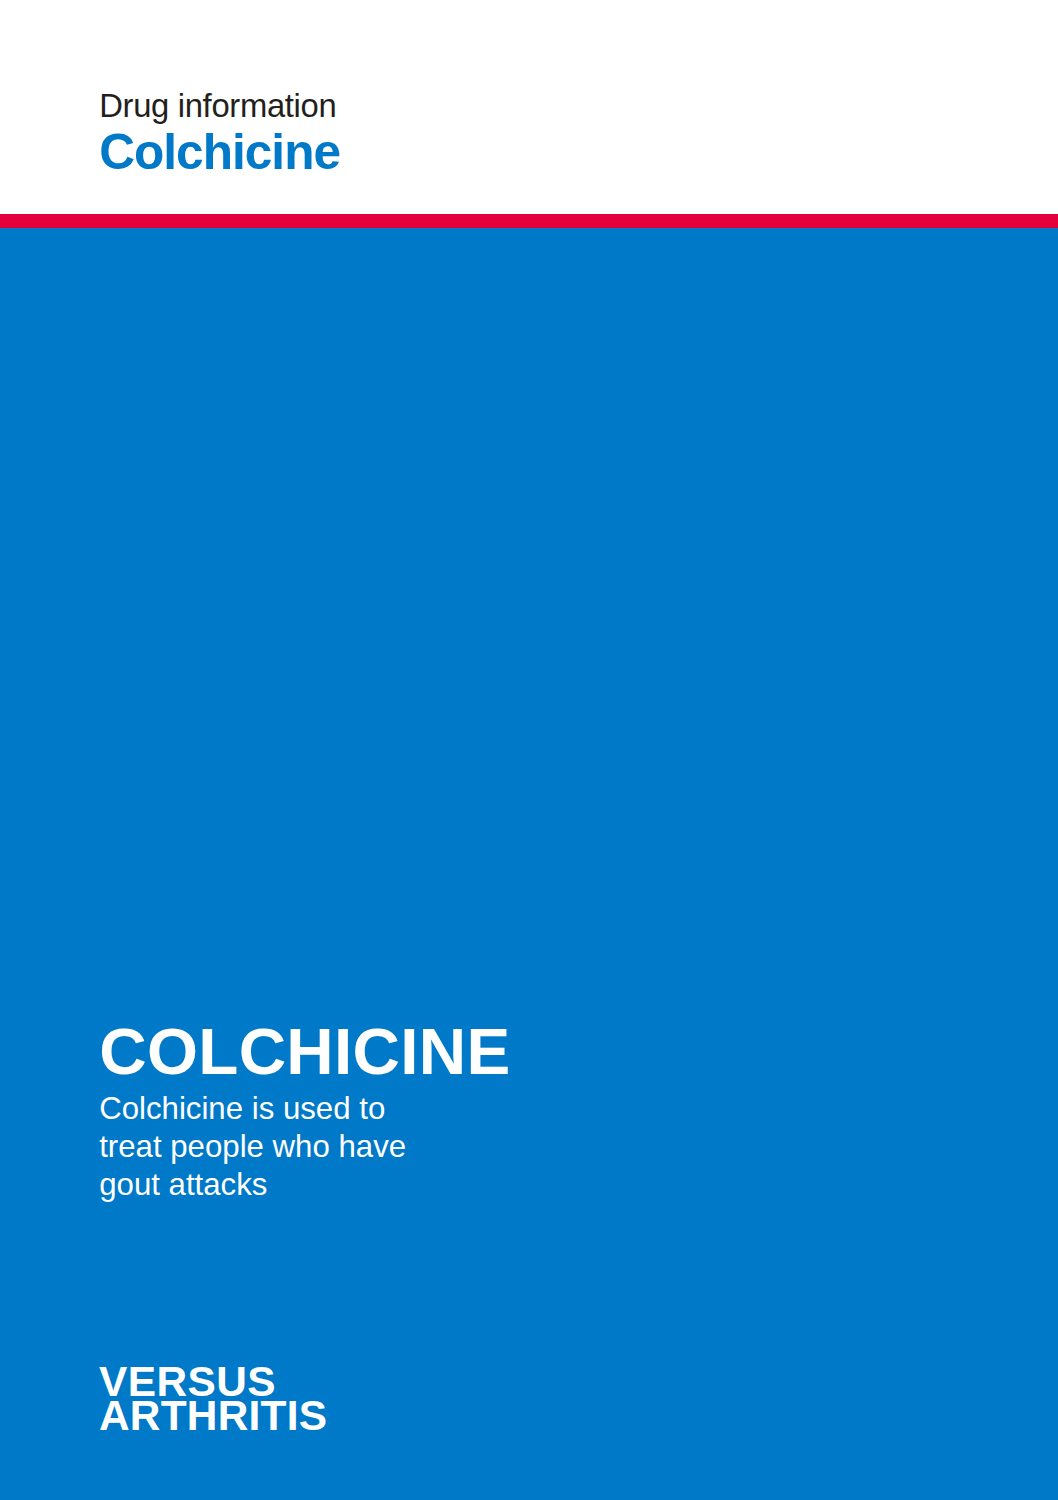Drug information
Colchicine
Colchicine
Colchicine is used to treat people who have gout attacks
VERSUS ARTHRITIS